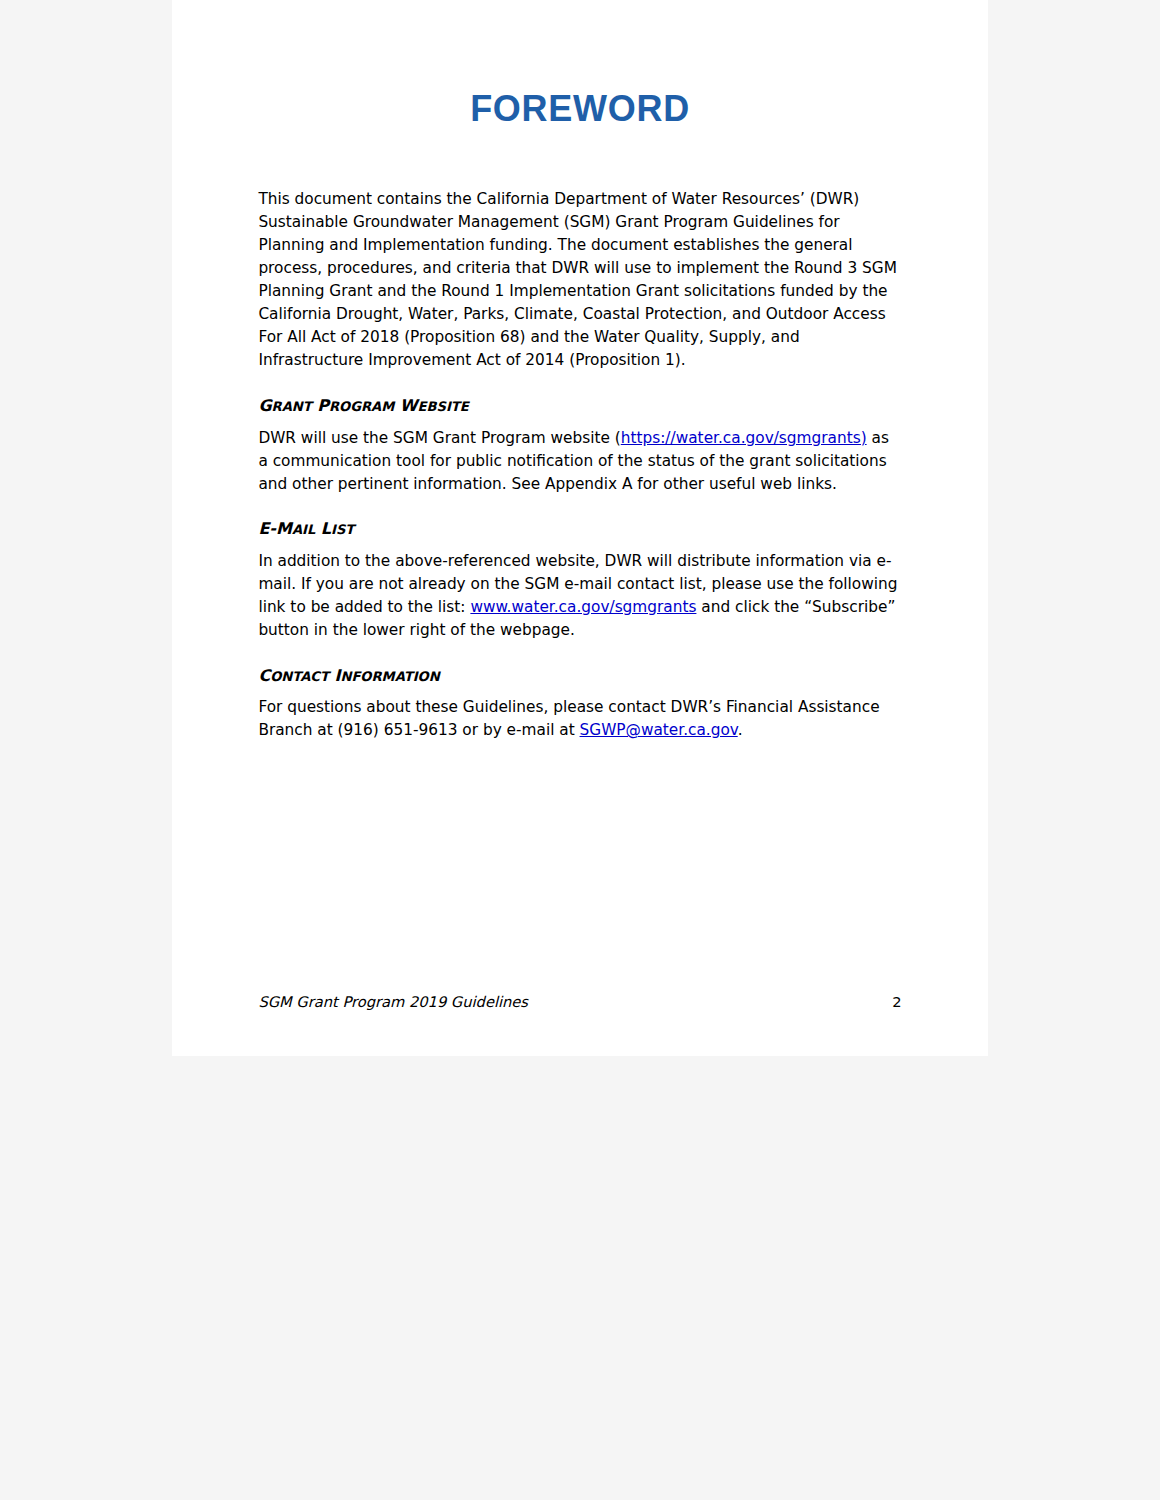FOREWORD
This document contains the California Department of Water Resources’ (DWR) Sustainable Groundwater Management (SGM) Grant Program Guidelines for Planning and Implementation funding. The document establishes the general process, procedures, and criteria that DWR will use to implement the Round 3 SGM Planning Grant and the Round 1 Implementation Grant solicitations funded by the California Drought, Water, Parks, Climate, Coastal Protection, and Outdoor Access For All Act of 2018 (Proposition 68) and the Water Quality, Supply, and Infrastructure Improvement Act of 2014 (Proposition 1).
GRANT PROGRAM WEBSITE
DWR will use the SGM Grant Program website (https://water.ca.gov/sgmgrants) as a communication tool for public notification of the status of the grant solicitations and other pertinent information. See Appendix A for other useful web links.
E-MAIL LIST
In addition to the above-referenced website, DWR will distribute information via e-mail. If you are not already on the SGM e-mail contact list, please use the following link to be added to the list: www.water.ca.gov/sgmgrants and click the “Subscribe” button in the lower right of the webpage.
CONTACT INFORMATION
For questions about these Guidelines, please contact DWR’s Financial Assistance Branch at (916) 651-9613 or by e-mail at SGWP@water.ca.gov.
SGM Grant Program 2019 Guidelines 2